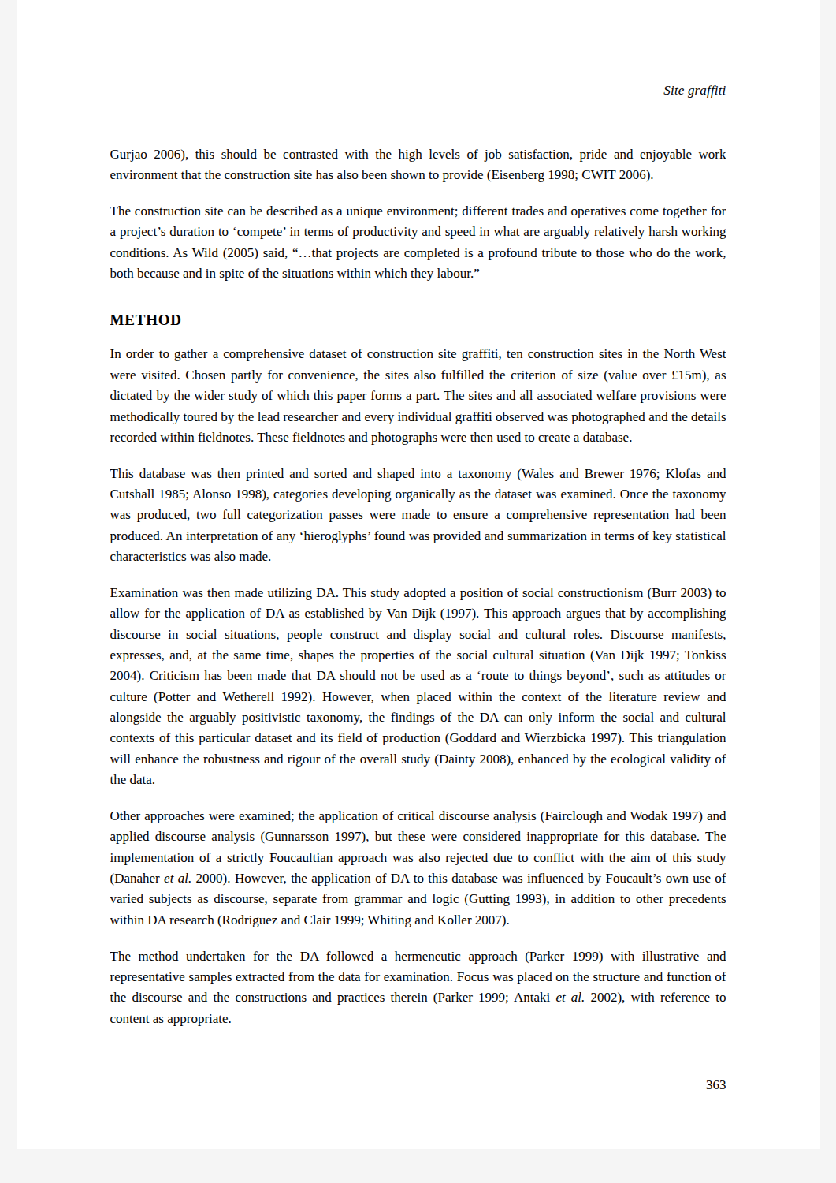Site graffiti
Gurjao 2006), this should be contrasted with the high levels of job satisfaction, pride and enjoyable work environment that the construction site has also been shown to provide (Eisenberg 1998; CWIT 2006).
The construction site can be described as a unique environment; different trades and operatives come together for a project’s duration to ‘compete’ in terms of productivity and speed in what are arguably relatively harsh working conditions. As Wild (2005) said, “…that projects are completed is a profound tribute to those who do the work, both because and in spite of the situations within which they labour.”
Method
In order to gather a comprehensive dataset of construction site graffiti, ten construction sites in the North West were visited. Chosen partly for convenience, the sites also fulfilled the criterion of size (value over £15m), as dictated by the wider study of which this paper forms a part. The sites and all associated welfare provisions were methodically toured by the lead researcher and every individual graffiti observed was photographed and the details recorded within fieldnotes. These fieldnotes and photographs were then used to create a database.
This database was then printed and sorted and shaped into a taxonomy (Wales and Brewer 1976; Klofas and Cutshall 1985; Alonso 1998), categories developing organically as the dataset was examined. Once the taxonomy was produced, two full categorization passes were made to ensure a comprehensive representation had been produced. An interpretation of any ‘hieroglyphs’ found was provided and summarization in terms of key statistical characteristics was also made.
Examination was then made utilizing DA. This study adopted a position of social constructionism (Burr 2003) to allow for the application of DA as established by Van Dijk (1997). This approach argues that by accomplishing discourse in social situations, people construct and display social and cultural roles. Discourse manifests, expresses, and, at the same time, shapes the properties of the social cultural situation (Van Dijk 1997; Tonkiss 2004). Criticism has been made that DA should not be used as a ‘route to things beyond’, such as attitudes or culture (Potter and Wetherell 1992). However, when placed within the context of the literature review and alongside the arguably positivistic taxonomy, the findings of the DA can only inform the social and cultural contexts of this particular dataset and its field of production (Goddard and Wierzbicka 1997). This triangulation will enhance the robustness and rigour of the overall study (Dainty 2008), enhanced by the ecological validity of the data.
Other approaches were examined; the application of critical discourse analysis (Fairclough and Wodak 1997) and applied discourse analysis (Gunnarsson 1997), but these were considered inappropriate for this database. The implementation of a strictly Foucaultian approach was also rejected due to conflict with the aim of this study (Danaher et al. 2000). However, the application of DA to this database was influenced by Foucault’s own use of varied subjects as discourse, separate from grammar and logic (Gutting 1993), in addition to other precedents within DA research (Rodriguez and Clair 1999; Whiting and Koller 2007).
The method undertaken for the DA followed a hermeneutic approach (Parker 1999) with illustrative and representative samples extracted from the data for examination. Focus was placed on the structure and function of the discourse and the constructions and practices therein (Parker 1999; Antaki et al. 2002), with reference to content as appropriate.
363